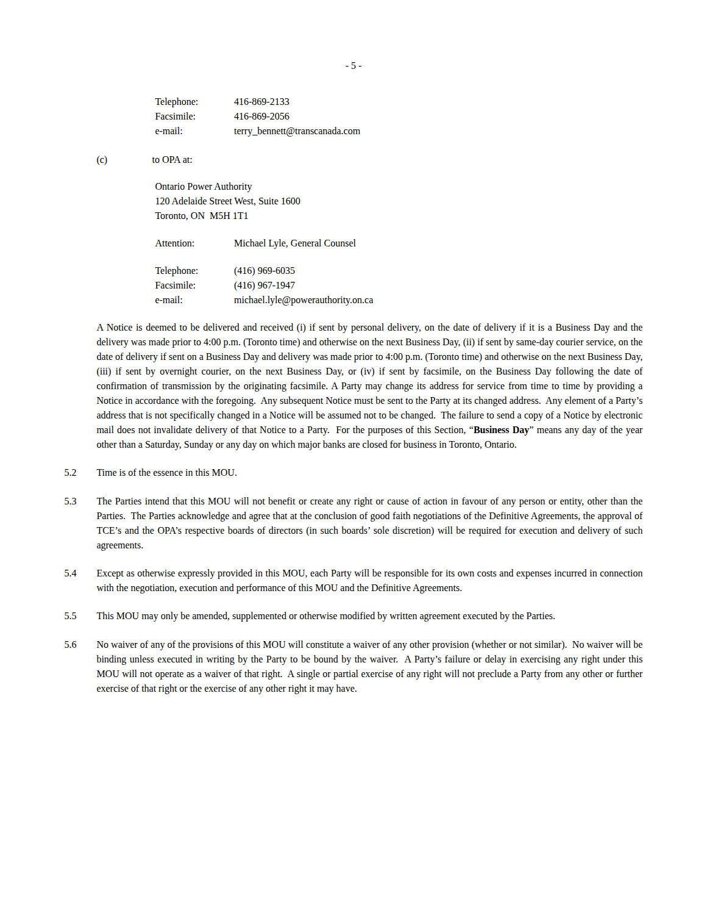- 5 -
| Telephone: | 416-869-2133 |
| Facsimile: | 416-869-2056 |
| e-mail: | terry_bennett@transcanada.com |
(c)
to OPA at:
Ontario Power Authority
120 Adelaide Street West, Suite 1600
Toronto, ON M5H 1T1
| Attention: | Michael Lyle, General Counsel |
| Telephone: | (416) 969-6035 |
| Facsimile: | (416) 967-1947 |
| e-mail: | michael.lyle@powerauthority.on.ca |
A Notice is deemed to be delivered and received (i) if sent by personal delivery, on the date of delivery if it is a Business Day and the delivery was made prior to 4:00 p.m. (Toronto time) and otherwise on the next Business Day, (ii) if sent by same-day courier service, on the date of delivery if sent on a Business Day and delivery was made prior to 4:00 p.m. (Toronto time) and otherwise on the next Business Day, (iii) if sent by overnight courier, on the next Business Day, or (iv) if sent by facsimile, on the Business Day following the date of confirmation of transmission by the originating facsimile. A Party may change its address for service from time to time by providing a Notice in accordance with the foregoing. Any subsequent Notice must be sent to the Party at its changed address. Any element of a Party’s address that is not specifically changed in a Notice will be assumed not to be changed. The failure to send a copy of a Notice by electronic mail does not invalidate delivery of that Notice to a Party. For the purposes of this Section, “Business Day” means any day of the year other than a Saturday, Sunday or any day on which major banks are closed for business in Toronto, Ontario.
5.2
Time is of the essence in this MOU.
5.3
The Parties intend that this MOU will not benefit or create any right or cause of action in favour of any person or entity, other than the Parties. The Parties acknowledge and agree that at the conclusion of good faith negotiations of the Definitive Agreements, the approval of TCE’s and the OPA’s respective boards of directors (in such boards’ sole discretion) will be required for execution and delivery of such agreements.
5.4
Except as otherwise expressly provided in this MOU, each Party will be responsible for its own costs and expenses incurred in connection with the negotiation, execution and performance of this MOU and the Definitive Agreements.
5.5
This MOU may only be amended, supplemented or otherwise modified by written agreement executed by the Parties.
5.6
No waiver of any of the provisions of this MOU will constitute a waiver of any other provision (whether or not similar). No waiver will be binding unless executed in writing by the Party to be bound by the waiver. A Party’s failure or delay in exercising any right under this MOU will not operate as a waiver of that right. A single or partial exercise of any right will not preclude a Party from any other or further exercise of that right or the exercise of any other right it may have.